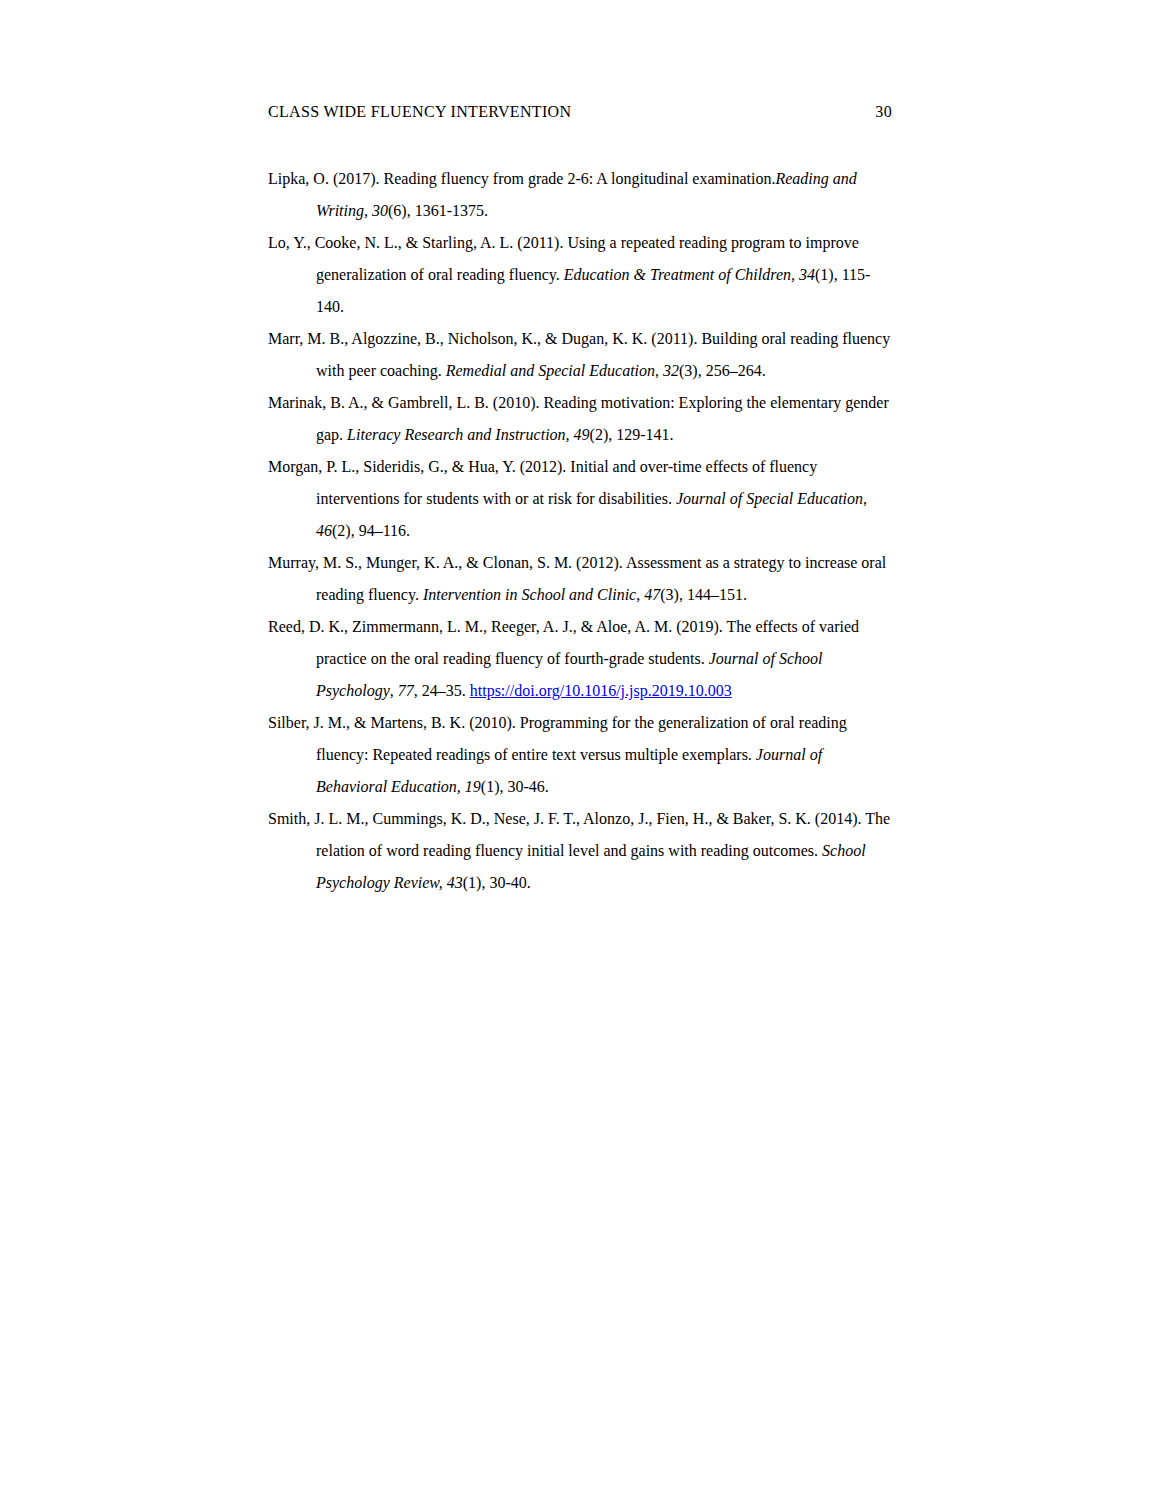Class Wide Fluency Intervention 30
Lipka, O. (2017). Reading fluency from grade 2-6: A longitudinal examination.Reading and Writing, 30(6), 1361-1375.
Lo, Y., Cooke, N. L., & Starling, A. L. (2011). Using a repeated reading program to improve generalization of oral reading fluency. Education & Treatment of Children, 34(1), 115-140.
Marr, M. B., Algozzine, B., Nicholson, K., & Dugan, K. K. (2011). Building oral reading fluency with peer coaching. Remedial and Special Education, 32(3), 256–264.
Marinak, B. A., & Gambrell, L. B. (2010). Reading motivation: Exploring the elementary gender gap. Literacy Research and Instruction, 49(2), 129-141.
Morgan, P. L., Sideridis, G., & Hua, Y. (2012). Initial and over-time effects of fluency interventions for students with or at risk for disabilities. Journal of Special Education, 46(2), 94–116.
Murray, M. S., Munger, K. A., & Clonan, S. M. (2012). Assessment as a strategy to increase oral reading fluency. Intervention in School and Clinic, 47(3), 144–151.
Reed, D. K., Zimmermann, L. M., Reeger, A. J., & Aloe, A. M. (2019). The effects of varied practice on the oral reading fluency of fourth-grade students. Journal of School Psychology, 77, 24–35. https://doi.org/10.1016/j.jsp.2019.10.003
Silber, J. M., & Martens, B. K. (2010). Programming for the generalization of oral reading fluency: Repeated readings of entire text versus multiple exemplars. Journal of Behavioral Education, 19(1), 30-46.
Smith, J. L. M., Cummings, K. D., Nese, J. F. T., Alonzo, J., Fien, H., & Baker, S. K. (2014). The relation of word reading fluency initial level and gains with reading outcomes. School Psychology Review, 43(1), 30-40.